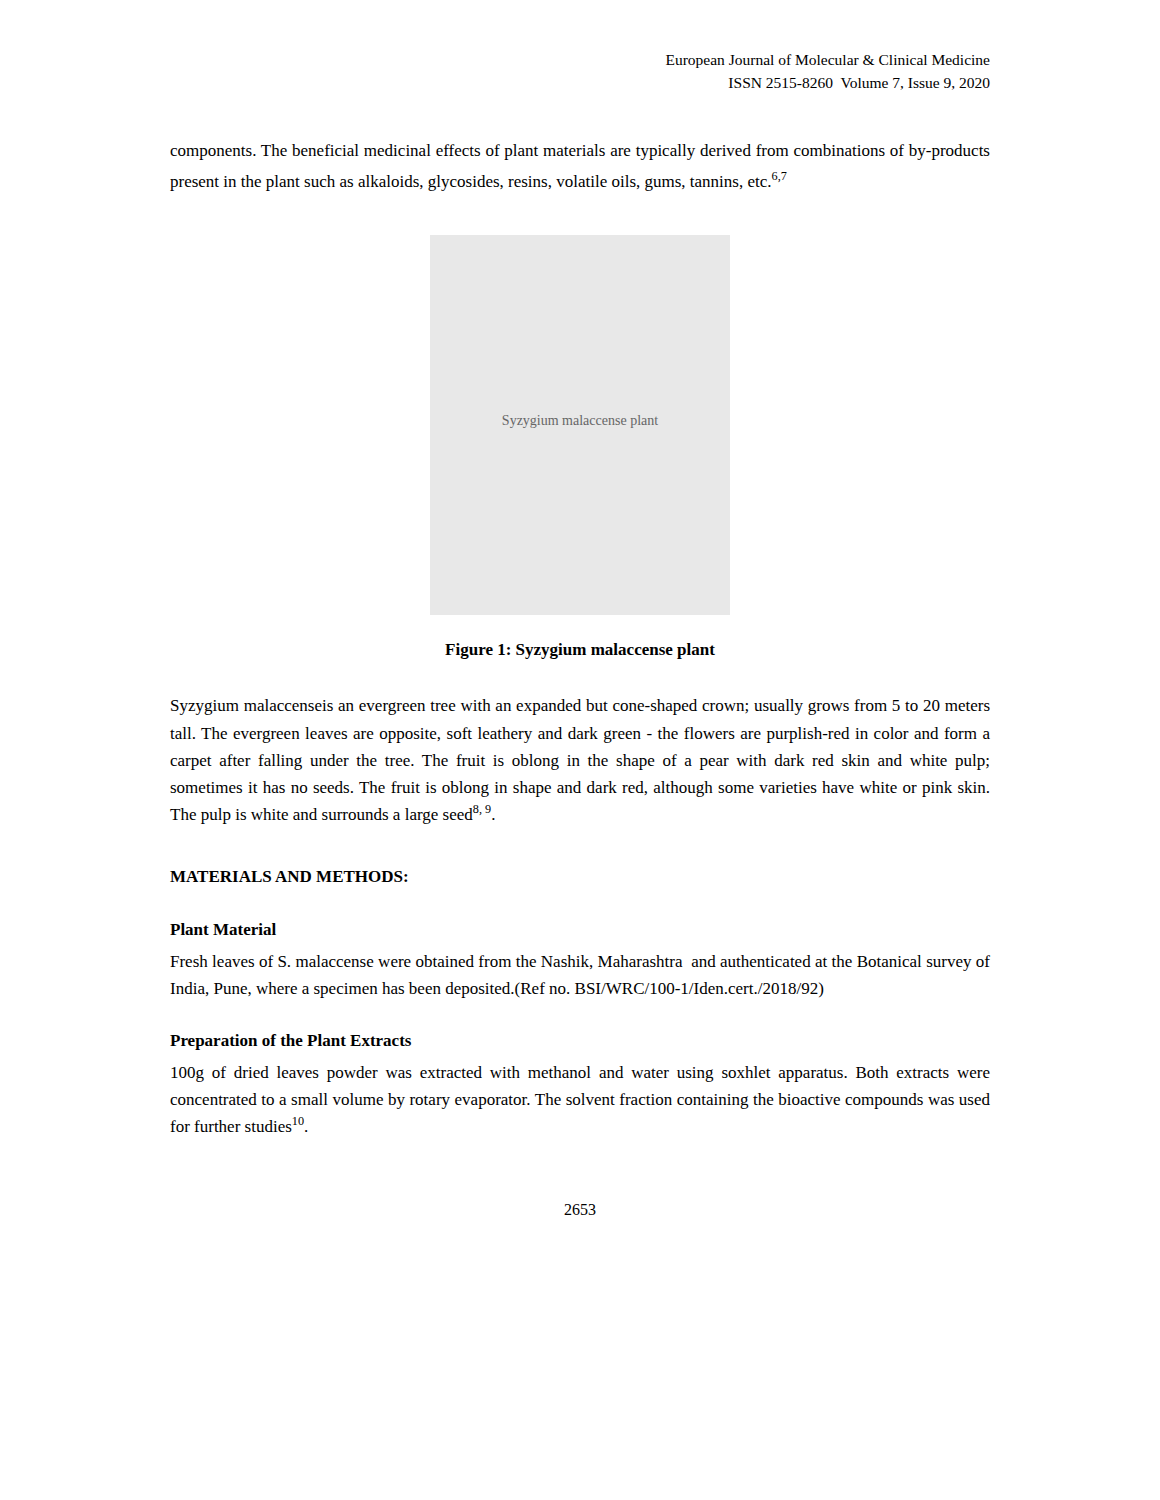European Journal of Molecular & Clinical Medicine ISSN 2515-8260 Volume 7, Issue 9, 2020
components. The beneficial medicinal effects of plant materials are typically derived from combinations of by-products present in the plant such as alkaloids, glycosides, resins, volatile oils, gums, tannins, etc.6,7
Figure 1: Syzygium malaccense plant
Syzygium malaccenseis an evergreen tree with an expanded but cone-shaped crown; usually grows from 5 to 20 meters tall. The evergreen leaves are opposite, soft leathery and dark green - the flowers are purplish-red in color and form a carpet after falling under the tree. The fruit is oblong in the shape of a pear with dark red skin and white pulp; sometimes it has no seeds. The fruit is oblong in shape and dark red, although some varieties have white or pink skin. The pulp is white and surrounds a large seed8, 9.
Materials and Methods:
Plant Material
Fresh leaves of S. malaccense were obtained from the Nashik, Maharashtra and authenticated at the Botanical survey of India, Pune, where a specimen has been deposited.(Ref no. BSI/WRC/100-1/Iden.cert./2018/92)
Preparation of the Plant Extracts
100g of dried leaves powder was extracted with methanol and water using soxhlet apparatus. Both extracts were concentrated to a small volume by rotary evaporator. The solvent fraction containing the bioactive compounds was used for further studies10.
2653